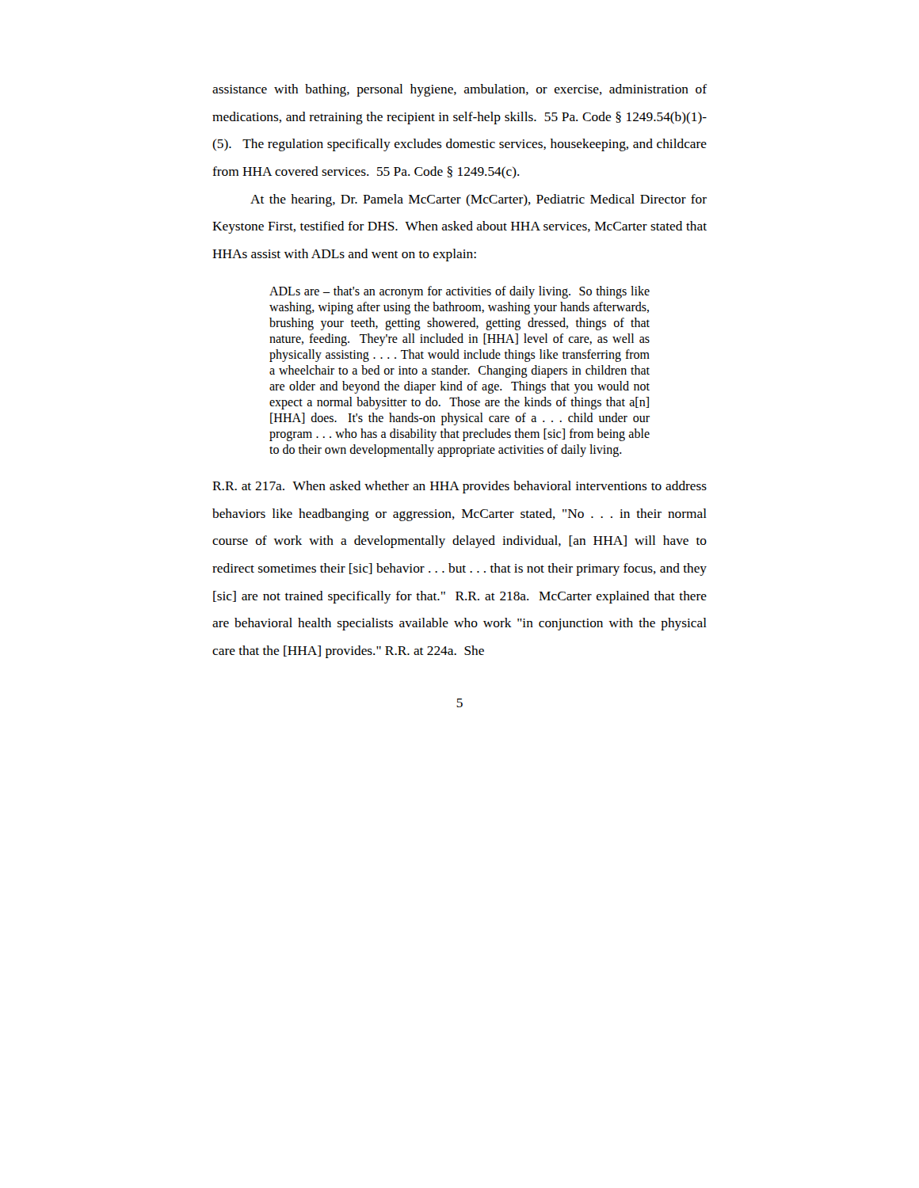assistance with bathing, personal hygiene, ambulation, or exercise, administration of medications, and retraining the recipient in self-help skills. 55 Pa. Code § 1249.54(b)(1)-(5). The regulation specifically excludes domestic services, housekeeping, and childcare from HHA covered services. 55 Pa. Code § 1249.54(c).
At the hearing, Dr. Pamela McCarter (McCarter), Pediatric Medical Director for Keystone First, testified for DHS. When asked about HHA services, McCarter stated that HHAs assist with ADLs and went on to explain:
ADLs are – that's an acronym for activities of daily living. So things like washing, wiping after using the bathroom, washing your hands afterwards, brushing your teeth, getting showered, getting dressed, things of that nature, feeding. They're all included in [HHA] level of care, as well as physically assisting . . . . That would include things like transferring from a wheelchair to a bed or into a stander. Changing diapers in children that are older and beyond the diaper kind of age. Things that you would not expect a normal babysitter to do. Those are the kinds of things that a[n] [HHA] does. It's the hands-on physical care of a . . . child under our program . . . who has a disability that precludes them [sic] from being able to do their own developmentally appropriate activities of daily living.
R.R. at 217a. When asked whether an HHA provides behavioral interventions to address behaviors like headbanging or aggression, McCarter stated, "No . . . in their normal course of work with a developmentally delayed individual, [an HHA] will have to redirect sometimes their [sic] behavior . . . but . . . that is not their primary focus, and they [sic] are not trained specifically for that." R.R. at 218a. McCarter explained that there are behavioral health specialists available who work "in conjunction with the physical care that the [HHA] provides." R.R. at 224a. She
5